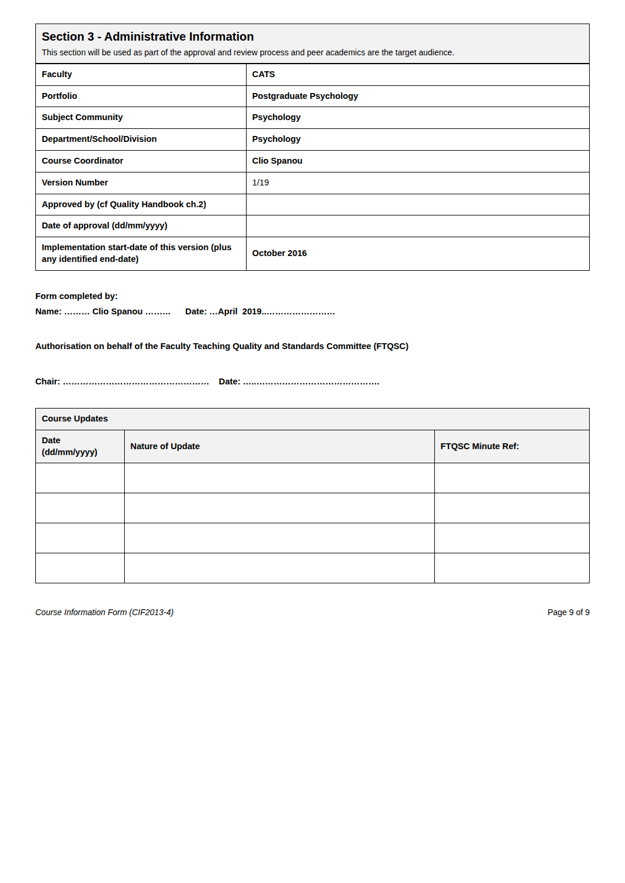Section 3 - Administrative Information
This section will be used as part of the approval and review process and peer academics are the target audience.
| Faculty | CATS |
| Portfolio | Postgraduate Psychology |
| Subject Community | Psychology |
| Department/School/Division | Psychology |
| Course Coordinator | Clio Spanou |
| Version Number | 1/19 |
| Approved by (cf Quality Handbook ch.2) | |
| Date of approval (dd/mm/yyyy) | |
| Implementation start-date of this version (plus any identified end-date) | October 2016 |
Form completed by:
Name: ……… Clio Spanou ……… Date: …April 2019..……………………
Authorisation on behalf of the Faculty Teaching Quality and Standards Committee (FTQSC)
Chair: …………………………………………… Date: …..…………………………………….
| Course Updates |
| Date (dd/mm/yyyy) | Nature of Update | FTQSC Minute Ref: |
Course Information Form (CIF2013-4)
Page 9 of 9